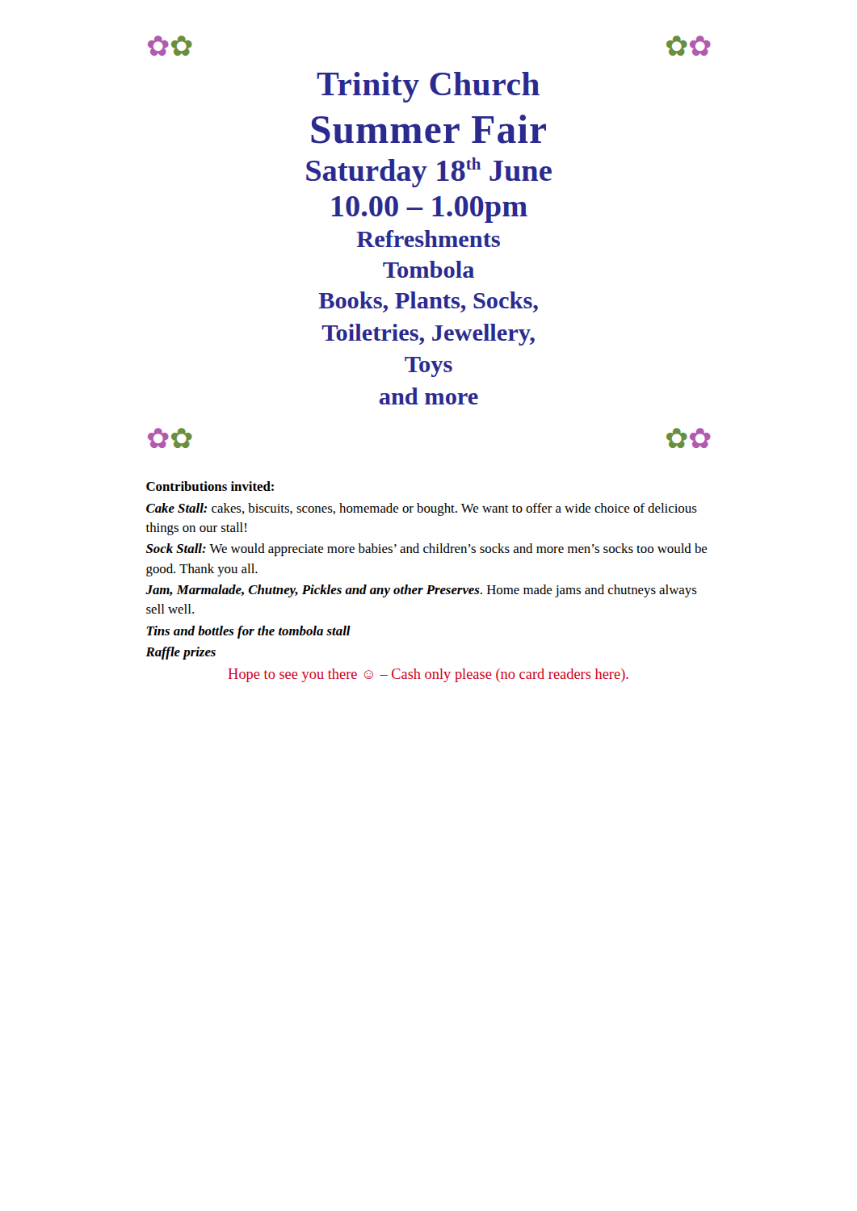✿✿ ✿✿ ✿✿ ✿✿
Trinity Church
Summer Fair
Saturday 18th June
10.00 – 1.00pm
Refreshments
Tombola
Books, Plants, Socks,
Toiletries, Jewellery,
Toys
and more
Contributions invited:
Cake Stall: cakes, biscuits, scones, homemade or bought. We want to offer a wide choice of delicious things on our stall!
Sock Stall: We would appreciate more babies’ and children’s socks and more men’s socks too would be good. Thank you all.
Jam, Marmalade, Chutney, Pickles and any other Preserves. Home made jams and chutneys always sell well.
Tins and bottles for the tombola stall
Raffle prizes
Hope to see you there ☺ – Cash only please (no card readers here).